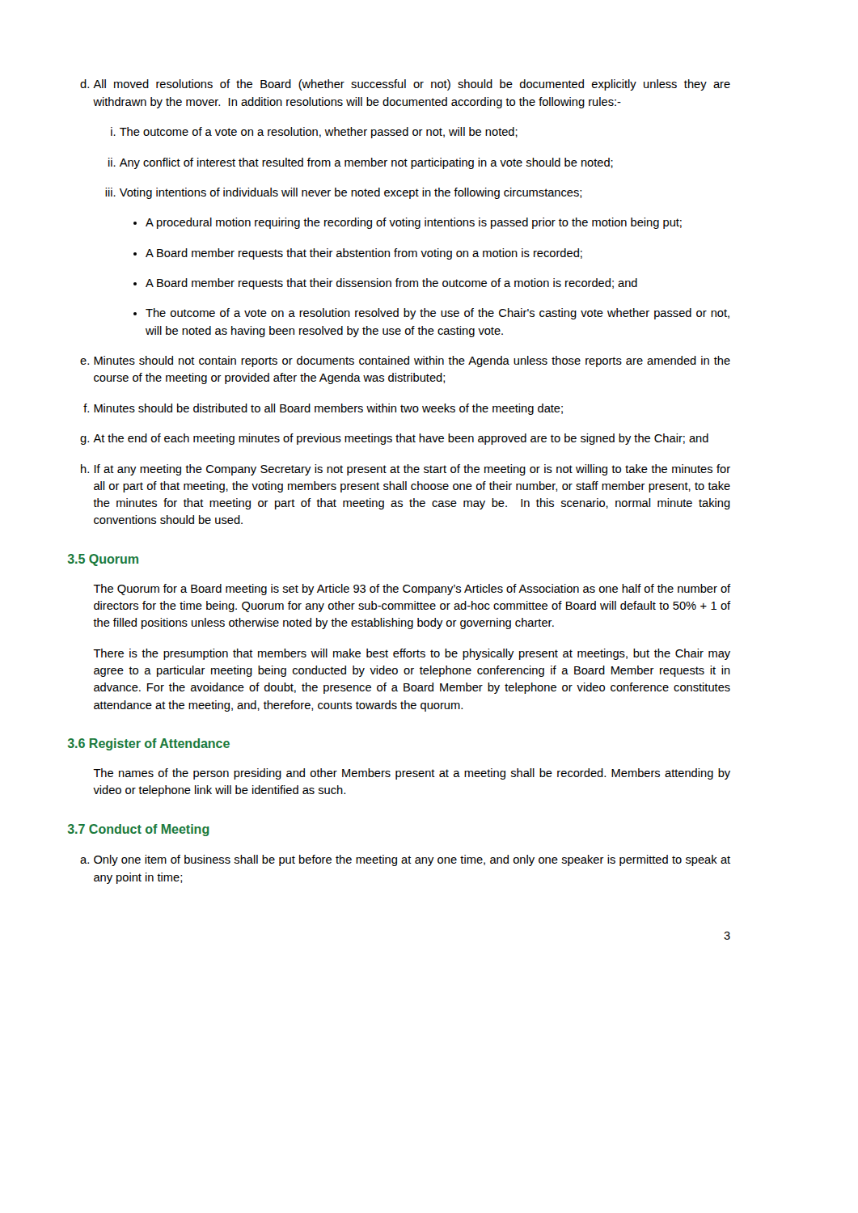All moved resolutions of the Board (whether successful or not) should be documented explicitly unless they are withdrawn by the mover. In addition resolutions will be documented according to the following rules:-
The outcome of a vote on a resolution, whether passed or not, will be noted;
Any conflict of interest that resulted from a member not participating in a vote should be noted;
Voting intentions of individuals will never be noted except in the following circumstances;
A procedural motion requiring the recording of voting intentions is passed prior to the motion being put;
A Board member requests that their abstention from voting on a motion is recorded;
A Board member requests that their dissension from the outcome of a motion is recorded; and
The outcome of a vote on a resolution resolved by the use of the Chair's casting vote whether passed or not, will be noted as having been resolved by the use of the casting vote.
Minutes should not contain reports or documents contained within the Agenda unless those reports are amended in the course of the meeting or provided after the Agenda was distributed;
Minutes should be distributed to all Board members within two weeks of the meeting date;
At the end of each meeting minutes of previous meetings that have been approved are to be signed by the Chair; and
If at any meeting the Company Secretary is not present at the start of the meeting or is not willing to take the minutes for all or part of that meeting, the voting members present shall choose one of their number, or staff member present, to take the minutes for that meeting or part of that meeting as the case may be. In this scenario, normal minute taking conventions should be used.
3.5 Quorum
The Quorum for a Board meeting is set by Article 93 of the Company’s Articles of Association as one half of the number of directors for the time being. Quorum for any other sub-committee or ad-hoc committee of Board will default to 50% + 1 of the filled positions unless otherwise noted by the establishing body or governing charter.
There is the presumption that members will make best efforts to be physically present at meetings, but the Chair may agree to a particular meeting being conducted by video or telephone conferencing if a Board Member requests it in advance. For the avoidance of doubt, the presence of a Board Member by telephone or video conference constitutes attendance at the meeting, and, therefore, counts towards the quorum.
3.6 Register of Attendance
The names of the person presiding and other Members present at a meeting shall be recorded. Members attending by video or telephone link will be identified as such.
3.7 Conduct of Meeting
Only one item of business shall be put before the meeting at any one time, and only one speaker is permitted to speak at any point in time;
3